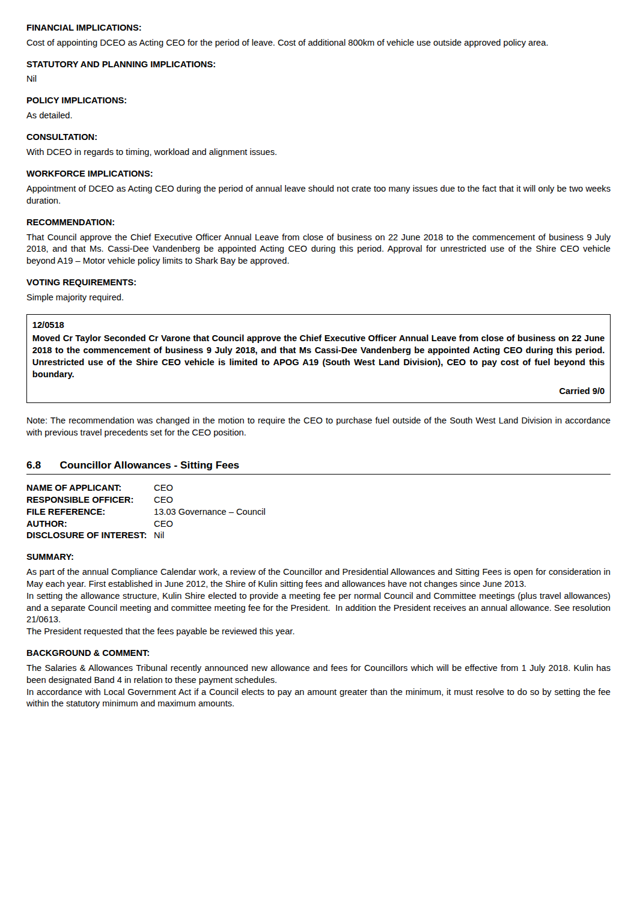FINANCIAL IMPLICATIONS:
Cost of appointing DCEO as Acting CEO for the period of leave. Cost of additional 800km of vehicle use outside approved policy area.
STATUTORY AND PLANNING IMPLICATIONS:
Nil
POLICY IMPLICATIONS:
As detailed.
CONSULTATION:
With DCEO in regards to timing, workload and alignment issues.
WORKFORCE IMPLICATIONS:
Appointment of DCEO as Acting CEO during the period of annual leave should not crate too many issues due to the fact that it will only be two weeks duration.
RECOMMENDATION:
That Council approve the Chief Executive Officer Annual Leave from close of business on 22 June 2018 to the commencement of business 9 July 2018, and that Ms. Cassi-Dee Vandenberg be appointed Acting CEO during this period. Approval for unrestricted use of the Shire CEO vehicle beyond A19 – Motor vehicle policy limits to Shark Bay be approved.
VOTING REQUIREMENTS:
Simple majority required.
12/0518
Moved Cr Taylor Seconded Cr Varone that Council approve the Chief Executive Officer Annual Leave from close of business on 22 June 2018 to the commencement of business 9 July 2018, and that Ms Cassi-Dee Vandenberg be appointed Acting CEO during this period. Unrestricted use of the Shire CEO vehicle is limited to APOG A19 (South West Land Division), CEO to pay cost of fuel beyond this boundary.
Carried 9/0
Note: The recommendation was changed in the motion to require the CEO to purchase fuel outside of the South West Land Division in accordance with previous travel precedents set for the CEO position.
6.8 Councillor Allowances - Sitting Fees
| NAME OF APPLICANT: | CEO |
| RESPONSIBLE OFFICER: | CEO |
| FILE REFERENCE: | 13.03 Governance – Council |
| AUTHOR: | CEO |
| DISCLOSURE OF INTEREST: | Nil |
SUMMARY:
As part of the annual Compliance Calendar work, a review of the Councillor and Presidential Allowances and Sitting Fees is open for consideration in May each year. First established in June 2012, the Shire of Kulin sitting fees and allowances have not changes since June 2013.
In setting the allowance structure, Kulin Shire elected to provide a meeting fee per normal Council and Committee meetings (plus travel allowances) and a separate Council meeting and committee meeting fee for the President. In addition the President receives an annual allowance. See resolution 21/0613.
The President requested that the fees payable be reviewed this year.
BACKGROUND & COMMENT:
The Salaries & Allowances Tribunal recently announced new allowance and fees for Councillors which will be effective from 1 July 2018. Kulin has been designated Band 4 in relation to these payment schedules.
In accordance with Local Government Act if a Council elects to pay an amount greater than the minimum, it must resolve to do so by setting the fee within the statutory minimum and maximum amounts.